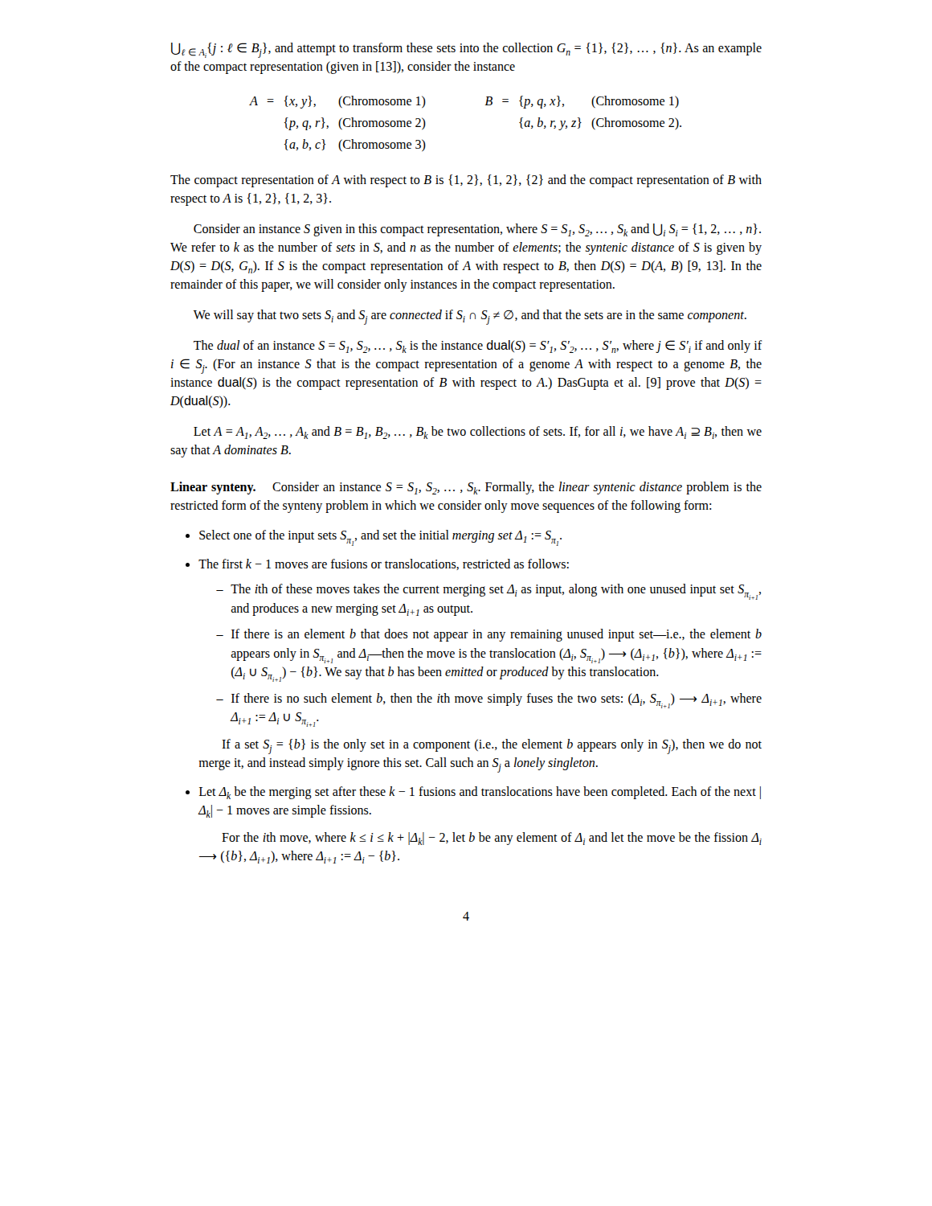⋃ℓ ∈ Ai{j : ℓ ∈ Bj}, and attempt to transform these sets into the collection Gn = {1}, {2}, … , {n}. As an example of the compact representation (given in [13]), consider the instance
| A | = | { x, y }, | (Chromosome 1) | | B | = | { p, q, x }, | (Chromosome 1) |
| | | { p, q, r }, | (Chromosome 2) | | | | { a, b, r, y, z } | (Chromosome 2). |
| | | { a, b, c } | (Chromosome 3) | | | | | |
The compact representation of A with respect to B is {1, 2}, {1, 2}, {2} and the compact representation of B with respect to A is {1, 2}, {1, 2, 3}.
Consider an instance S given in this compact representation, where S = S1, S2, … , Sk and ⋃i Si = {1, 2, … , n}. We refer to k as the number of sets in S, and n as the number of elements; the syntenic distance of S is given by D(S) = D(S, Gn). If S is the compact representation of A with respect to B, then D(S) = D(A, B) [9, 13]. In the remainder of this paper, we will consider only instances in the compact representation.
We will say that two sets Si and Sj are connected if Si ∩ Sj ≠ ∅, and that the sets are in the same component.
The dual of an instance S = S1, S2, … , Sk is the instance dual(S) = S′1, S′2, … , S′n, where j ∈ S′i if and only if i ∈ Sj. (For an instance S that is the compact representation of a genome A with respect to a genome B, the instance dual(S) is the compact representation of B with respect to A.) DasGupta et al. [9] prove that D(S) = D(dual(S)).
Let A = A1, A2, … , Ak and B = B1, B2, … , Bk be two collections of sets. If, for all i, we have Ai ⊇ Bi, then we say that A dominates B.
Linear synteny. Consider an instance S = S1, S2, … , Sk. Formally, the linear syntenic distance problem is the restricted form of the synteny problem in which we consider only move sequences of the following form:
Select one of the input sets Sπ1, and set the initial merging set Δ1 := Sπ1.
The first k − 1 moves are fusions or translocations, restricted as follows:
The ith of these moves takes the current merging set Δi as input, along with one unused input set Sπi+1, and produces a new merging set Δi+1 as output.
If there is an element b that does not appear in any remaining unused input set—i.e., the element b appears only in Sπi+1 and Δi—then the move is the translocation (Δi, Sπi+1) ⟶ (Δi+1, {b}), where Δi+1 := (Δi ∪ Sπi+1) − {b}. We say that b has been emitted or produced by this translocation.
If there is no such element b, then the ith move simply fuses the two sets: (Δi, Sπi+1) ⟶ Δi+1, where Δi+1 := Δi ∪ Sπi+1.
If a set Sj = {b} is the only set in a component (i.e., the element b appears only in Sj), then we do not merge it, and instead simply ignore this set. Call such an Sj a lonely singleton.
Let Δk be the merging set after these k − 1 fusions and translocations have been completed. Each of the next |Δk| − 1 moves are simple fissions.
For the ith move, where k ≤ i ≤ k + |Δk| − 2, let b be any element of Δi and let the move be the fission Δi ⟶ ({b}, Δi+1), where Δi+1 := Δi − {b}.
4